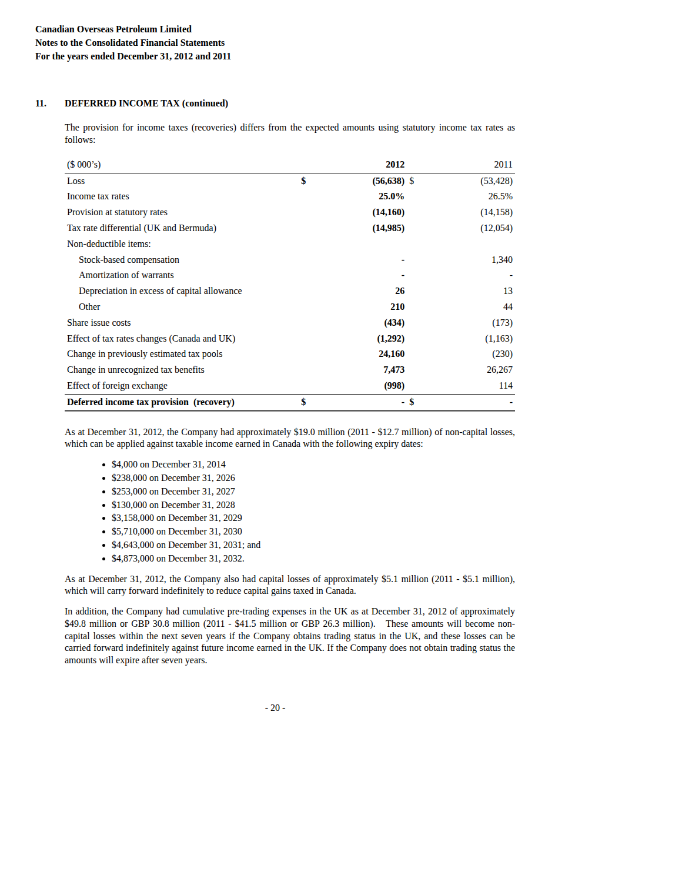Canadian Overseas Petroleum Limited
Notes to the Consolidated Financial Statements
For the years ended December 31, 2012 and 2011
11. DEFERRED INCOME TAX (continued)
The provision for income taxes (recoveries) differs from the expected amounts using statutory income tax rates as follows:
| ($ 000’s) | | 2012 | | 2011 |
| Loss | $ | (56,638) | $ | (53,428) |
| Income tax rates | | 25.0% | | 26.5% |
| Provision at statutory rates | | (14,160) | | (14,158) |
| Tax rate differential (UK and Bermuda) | | (14,985) | | (12,054) |
| Non-deductible items: | | | | |
| Stock-based compensation | | - | | 1,340 |
| Amortization of warrants | | - | | - |
| Depreciation in excess of capital allowance | | 26 | | 13 |
| Other | | 210 | | 44 |
| Share issue costs | | (434) | | (173) |
| Effect of tax rates changes (Canada and UK) | | (1,292) | | (1,163) |
| Change in previously estimated tax pools | | 24,160 | | (230) |
| Change in unrecognized tax benefits | | 7,473 | | 26,267 |
| Effect of foreign exchange | | (998) | | 114 |
| Deferred income tax provision (recovery) | $ | - | $ | - |
As at December 31, 2012, the Company had approximately $19.0 million (2011 - $12.7 million) of non-capital losses, which can be applied against taxable income earned in Canada with the following expiry dates:
$4,000 on December 31, 2014
$238,000 on December 31, 2026
$253,000 on December 31, 2027
$130,000 on December 31, 2028
$3,158,000 on December 31, 2029
$5,710,000 on December 31, 2030
$4,643,000 on December 31, 2031; and
$4,873,000 on December 31, 2032.
As at December 31, 2012, the Company also had capital losses of approximately $5.1 million (2011 - $5.1 million), which will carry forward indefinitely to reduce capital gains taxed in Canada.
In addition, the Company had cumulative pre-trading expenses in the UK as at December 31, 2012 of approximately $49.8 million or GBP 30.8 million (2011 - $41.5 million or GBP 26.3 million). These amounts will become non-capital losses within the next seven years if the Company obtains trading status in the UK, and these losses can be carried forward indefinitely against future income earned in the UK. If the Company does not obtain trading status the amounts will expire after seven years.
- 20 -